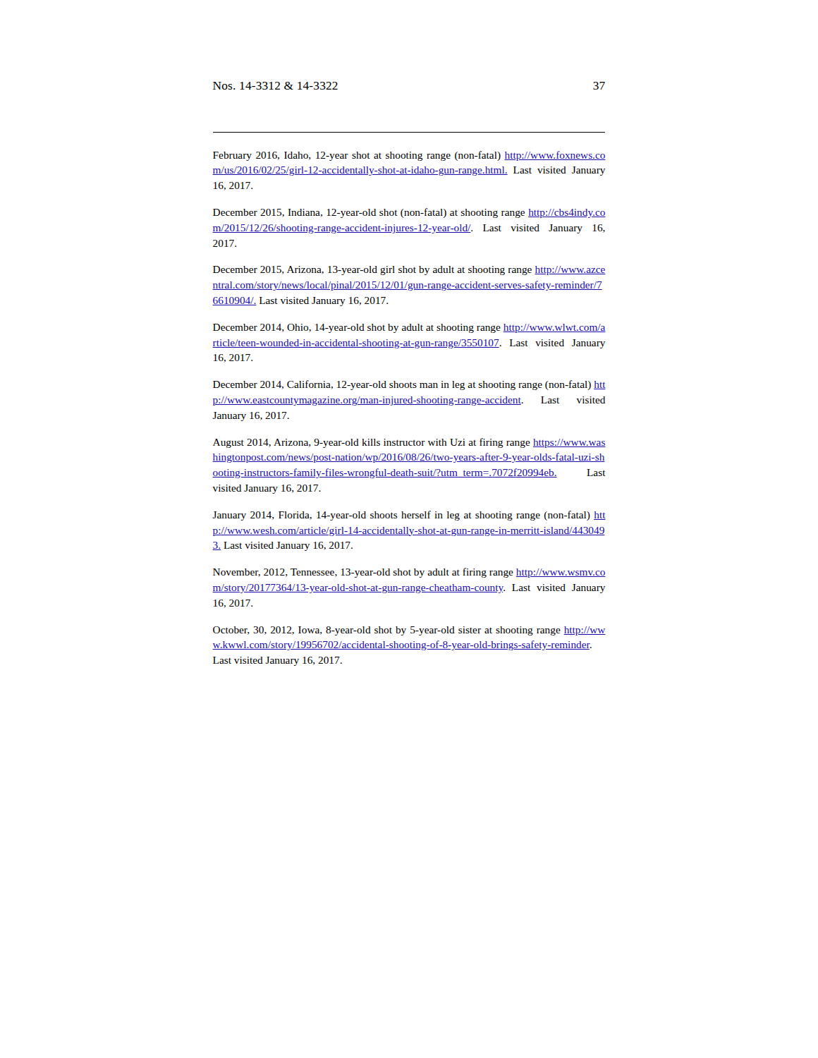Nos. 14-3312 & 14-3322 37
February 2016, Idaho, 12-year shot at shooting range (non-fatal) http://www.foxnews.com/us/2016/02/25/girl-12-accidentally-shot-at-idaho-gun-range.html. Last visited January 16, 2017.
December 2015, Indiana, 12-year-old shot (non-fatal) at shooting range http://cbs4indy.com/2015/12/26/shooting-range-accident-injures-12-year-old/. Last visited January 16, 2017.
December 2015, Arizona, 13-year-old girl shot by adult at shooting range http://www.azcentral.com/story/news/local/pinal/2015/12/01/gun-range-accident-serves-safety-reminder/76610904/. Last visited January 16, 2017.
December 2014, Ohio, 14-year-old shot by adult at shooting range http://www.wlwt.com/article/teen-wounded-in-accidental-shooting-at-gun-range/3550107. Last visited January 16, 2017.
December 2014, California, 12-year-old shoots man in leg at shooting range (non-fatal) http://www.eastcountymagazine.org/man-injured-shooting-range-accident. Last visited January 16, 2017.
August 2014, Arizona, 9-year-old kills instructor with Uzi at firing range https://www.washingtonpost.com/news/post-nation/wp/2016/08/26/two-years-after-9-year-olds-fatal-uzi-shooting-instructors-family-files-wrongful-death-suit/?utm_term=.7072f20994eb. Last visited January 16, 2017.
January 2014, Florida, 14-year-old shoots herself in leg at shooting range (non-fatal) http://www.wesh.com/article/girl-14-accidentally-shot-at-gun-range-in-merritt-island/4430493. Last visited January 16, 2017.
November, 2012, Tennessee, 13-year-old shot by adult at firing range http://www.wsmv.com/story/20177364/13-year-old-shot-at-gun-range-cheatham-county. Last visited January 16, 2017.
October, 30, 2012, Iowa, 8-year-old shot by 5-year-old sister at shooting range http://www.kwwl.com/story/19956702/accidental-shooting-of-8-year-old-brings-safety-reminder. Last visited January 16, 2017.